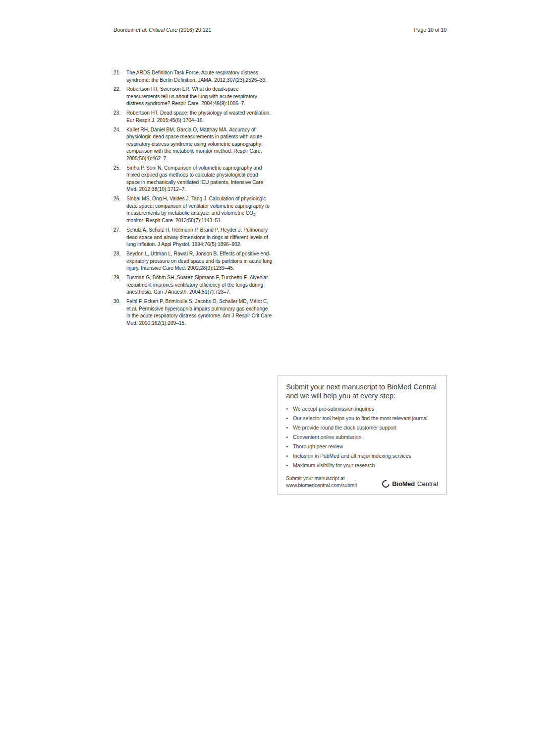Doorduin et al. Critical Care (2016) 20:121
Page 10 of 10
The ARDS Definition Task Force. Acute respiratory distress syndrome: the Berlin Definition. JAMA. 2012;307(23):2526–33.
Robertson HT, Swenson ER. What do dead-space measurements tell us about the lung with acute respiratory distress syndrome? Respir Care. 2004;49(9):1006–7.
Robertson HT. Dead space: the physiology of wasted ventilation. Eur Respir J. 2015;45(6):1704–16.
Kallet RH, Daniel BM, Garcia O, Matthay MA. Accuracy of physiologic dead space measurements in patients with acute respiratory distress syndrome using volumetric capnography: comparison with the metabolic monitor method. Respir Care. 2005;50(4):462–7.
Sinha P, Soni N. Comparison of volumetric capnography and mixed expired gas methods to calculate physiological dead space in mechanically ventilated ICU patients. Intensive Care Med. 2012;38(10):1712–7.
Siobal MS, Ong H, Valdes J, Tang J. Calculation of physiologic dead space: comparison of ventilator volumetric capnography to measurements by metabolic analyzer and volumetric CO2 monitor. Respir Care. 2013;58(7):1143–51.
Schulz A, Schulz H, Heilmann P, Brand P, Heyder J. Pulmonary dead space and airway dimensions in dogs at different levels of lung inflation. J Appl Physiol. 1994;76(5):1896–902.
Beydon L, Uttman L, Rawal R, Jonson B. Effects of positive end-expiratory pressure on dead space and its partitions in acute lung injury. Intensive Care Med. 2002;28(9):1239–45.
Tusman G, Böhm SH, Suarez-Sipmann F, Turchetto E. Alveolar recruitment improves ventilatory efficiency of the lungs during anesthesia. Can J Anaesth. 2004;51(7):723–7.
Feihl F, Eckert P, Brimioulle S, Jacobs O, Schaller MD, Mélot C, et al. Permissive hypercapnia impairs pulmonary gas exchange in the acute respiratory distress syndrome. Am J Respir Crit Care Med. 2000;162(1):209–15.
Submit your next manuscript to BioMed Central
and we will help you at every step:
We accept pre-submission inquiries
Our selector tool helps you to find the most relevant journal
We provide round the clock customer support
Convenient online submission
Thorough peer review
Inclusion in PubMed and all major indexing services
Maximum visibility for your research
Submit your manuscript at
www.biomedcentral.com/submit
BioMed Central